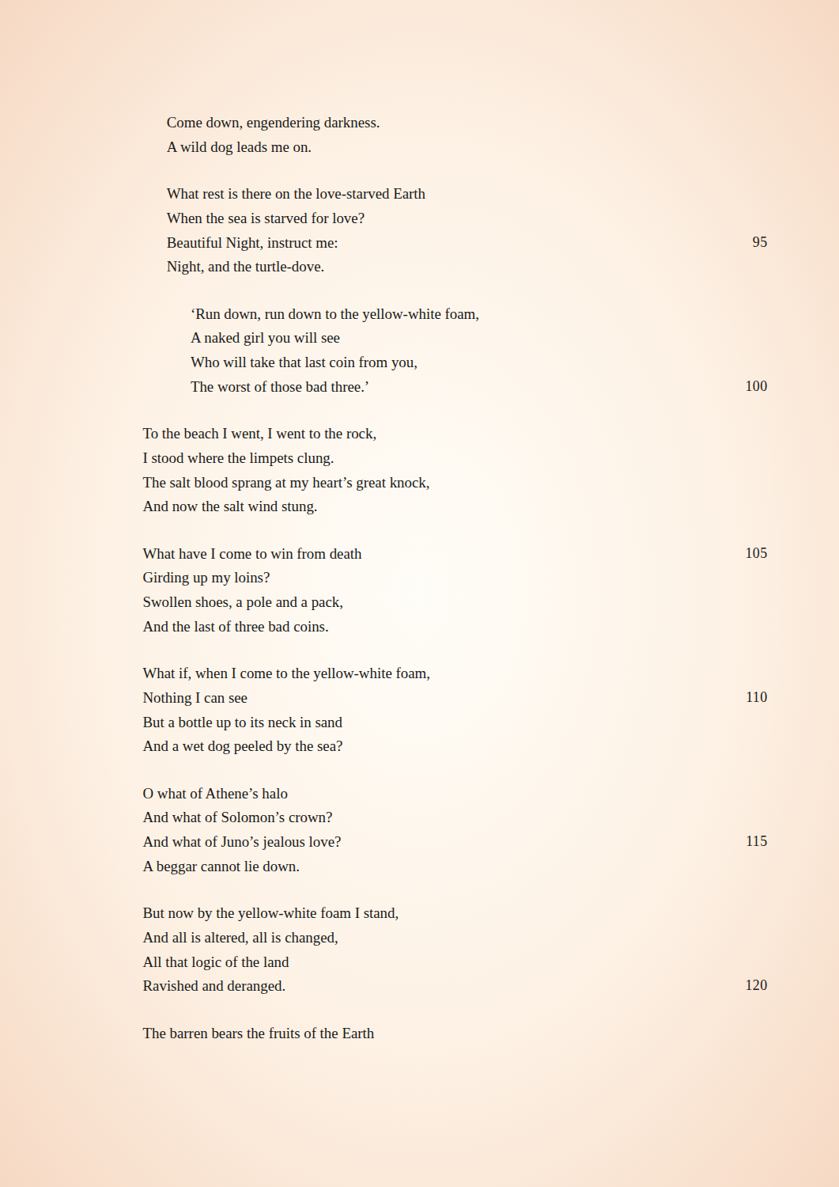Come down, engendering darkness.
A wild dog leads me on.
What rest is there on the love-starved Earth
When the sea is starved for love?
Beautiful Night, instruct me:95
Night, and the turtle-dove.
‘Run down, run down to the yellow-white foam,
A naked girl you will see
Who will take that last coin from you,
The worst of those bad three.’100
To the beach I went, I went to the rock,
I stood where the limpets clung.
The salt blood sprang at my heart’s great knock,
And now the salt wind stung.
What have I come to win from death105
Girding up my loins?
Swollen shoes, a pole and a pack,
And the last of three bad coins.
What if, when I come to the yellow-white foam,
Nothing I can see110
But a bottle up to its neck in sand
And a wet dog peeled by the sea?
O what of Athene’s halo
And what of Solomon’s crown?
And what of Juno’s jealous love?115
A beggar cannot lie down.
But now by the yellow-white foam I stand,
And all is altered, all is changed,
All that logic of the land
Ravished and deranged.120
The barren bears the fruits of the Earth